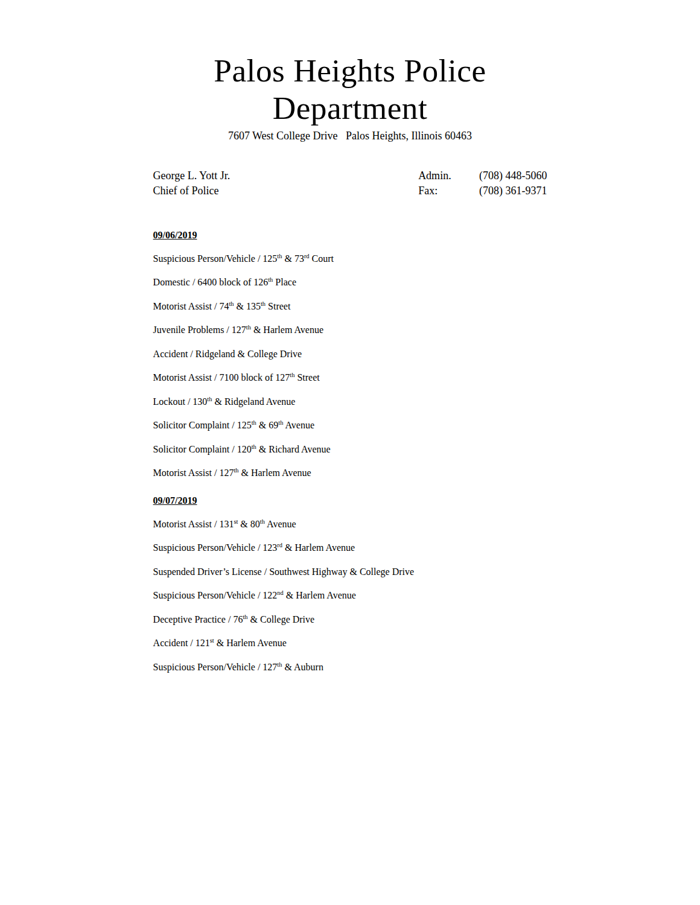Palos Heights Police Department
7607 West College Drive Palos Heights, Illinois 60463
| George L. Yott Jr. | Admin. (708) 448-5060 |
| Chief of Police | Fax: (708) 361-9371 |
09/06/2019
Suspicious Person/Vehicle / 125th & 73rd Court
Domestic / 6400 block of 126th Place
Motorist Assist / 74th & 135th Street
Juvenile Problems / 127th & Harlem Avenue
Accident / Ridgeland & College Drive
Motorist Assist / 7100 block of 127th Street
Lockout / 130th & Ridgeland Avenue
Solicitor Complaint / 125th & 69th Avenue
Solicitor Complaint / 120th & Richard Avenue
Motorist Assist / 127th & Harlem Avenue
09/07/2019
Motorist Assist / 131st & 80th Avenue
Suspicious Person/Vehicle / 123rd & Harlem Avenue
Suspended Driver’s License / Southwest Highway & College Drive
Suspicious Person/Vehicle / 122nd & Harlem Avenue
Deceptive Practice / 76th & College Drive
Accident / 121st & Harlem Avenue
Suspicious Person/Vehicle / 127th & Auburn